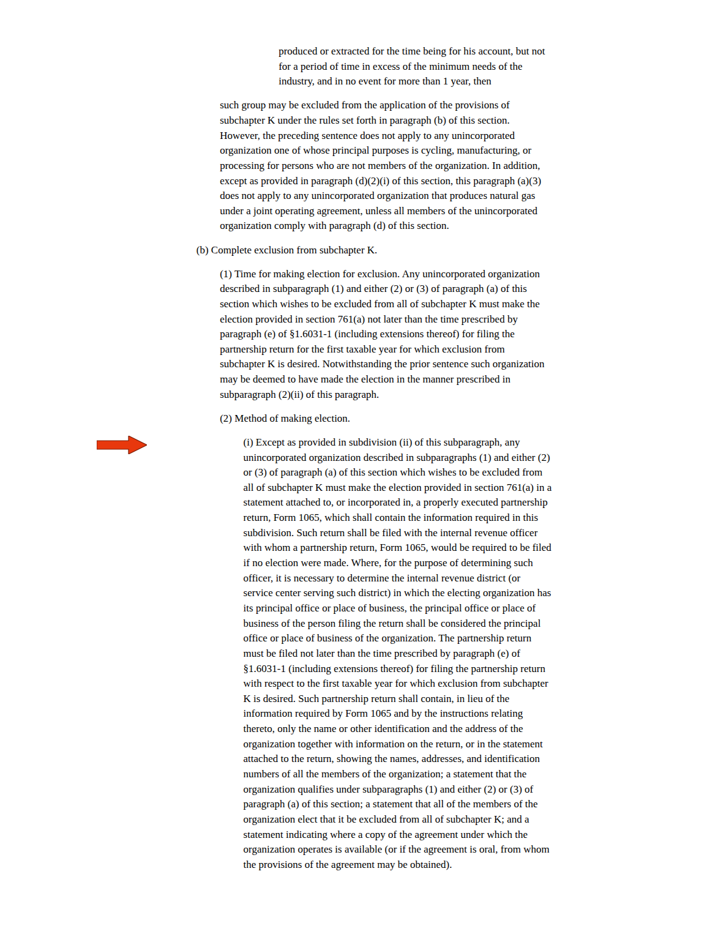produced or extracted for the time being for his account, but not for a period of time in excess of the minimum needs of the industry, and in no event for more than 1 year, then
such group may be excluded from the application of the provisions of subchapter K under the rules set forth in paragraph (b) of this section. However, the preceding sentence does not apply to any unincorporated organization one of whose principal purposes is cycling, manufacturing, or processing for persons who are not members of the organization. In addition, except as provided in paragraph (d)(2)(i) of this section, this paragraph (a)(3) does not apply to any unincorporated organization that produces natural gas under a joint operating agreement, unless all members of the unincorporated organization comply with paragraph (d) of this section.
(b) Complete exclusion from subchapter K.
(1) Time for making election for exclusion. Any unincorporated organization described in subparagraph (1) and either (2) or (3) of paragraph (a) of this section which wishes to be excluded from all of subchapter K must make the election provided in section 761(a) not later than the time prescribed by paragraph (e) of §1.6031-1 (including extensions thereof) for filing the partnership return for the first taxable year for which exclusion from subchapter K is desired. Notwithstanding the prior sentence such organization may be deemed to have made the election in the manner prescribed in subparagraph (2)(ii) of this paragraph.
(2) Method of making election.
(i) Except as provided in subdivision (ii) of this subparagraph, any unincorporated organization described in subparagraphs (1) and either (2) or (3) of paragraph (a) of this section which wishes to be excluded from all of subchapter K must make the election provided in section 761(a) in a statement attached to, or incorporated in, a properly executed partnership return, Form 1065, which shall contain the information required in this subdivision. Such return shall be filed with the internal revenue officer with whom a partnership return, Form 1065, would be required to be filed if no election were made. Where, for the purpose of determining such officer, it is necessary to determine the internal revenue district (or service center serving such district) in which the electing organization has its principal office or place of business, the principal office or place of business of the person filing the return shall be considered the principal office or place of business of the organization. The partnership return must be filed not later than the time prescribed by paragraph (e) of §1.6031-1 (including extensions thereof) for filing the partnership return with respect to the first taxable year for which exclusion from subchapter K is desired. Such partnership return shall contain, in lieu of the information required by Form 1065 and by the instructions relating thereto, only the name or other identification and the address of the organization together with information on the return, or in the statement attached to the return, showing the names, addresses, and identification numbers of all the members of the organization; a statement that the organization qualifies under subparagraphs (1) and either (2) or (3) of paragraph (a) of this section; a statement that all of the members of the organization elect that it be excluded from all of subchapter K; and a statement indicating where a copy of the agreement under which the organization operates is available (or if the agreement is oral, from whom the provisions of the agreement may be obtained).